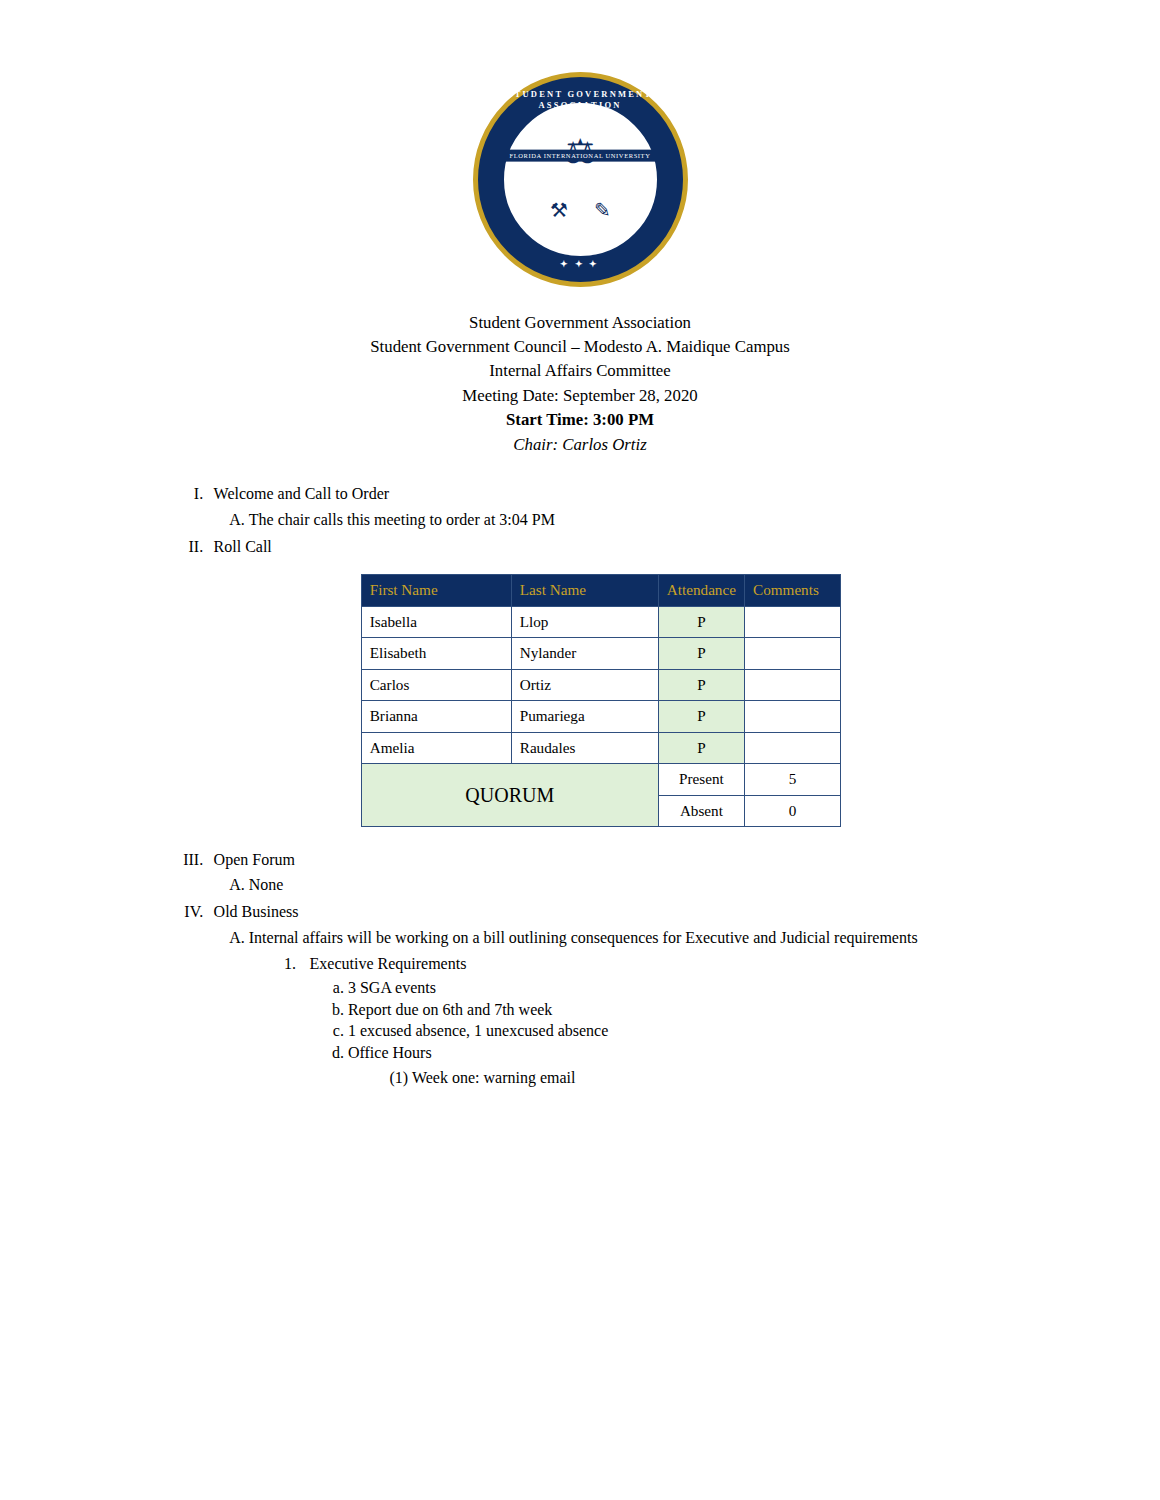Student Government Association
⚖
FLORIDA INTERNATIONAL UNIVERSITY
⚒✎
1974
✦ ✦ ✦
Student Government Association
Student Government Council – Modesto A. Maidique Campus
Internal Affairs Committee
Meeting Date: September 28, 2020
Start Time: 3:00 PM
Chair: Carlos Ortiz
Welcome and Call to Order
The chair calls this meeting to order at 3:04 PM
Roll Call
| First Name | Last Name | Attendance | Comments |
| --- | --- | --- | --- |
| Isabella | Llop | P | |
| Elisabeth | Nylander | P | |
| Carlos | Ortiz | P | |
| Brianna | Pumariega | P | |
| Amelia | Raudales | P | |
| QUORUM | Present | 5 |
| Absent | 0 |
Open Forum
None
Old Business
Internal affairs will be working on a bill outlining consequences for Executive and Judicial requirements
Executive Requirements
3 SGA events
Report due on 6th and 7th week
1 excused absence, 1 unexcused absence
Office Hours
Week one: warning email